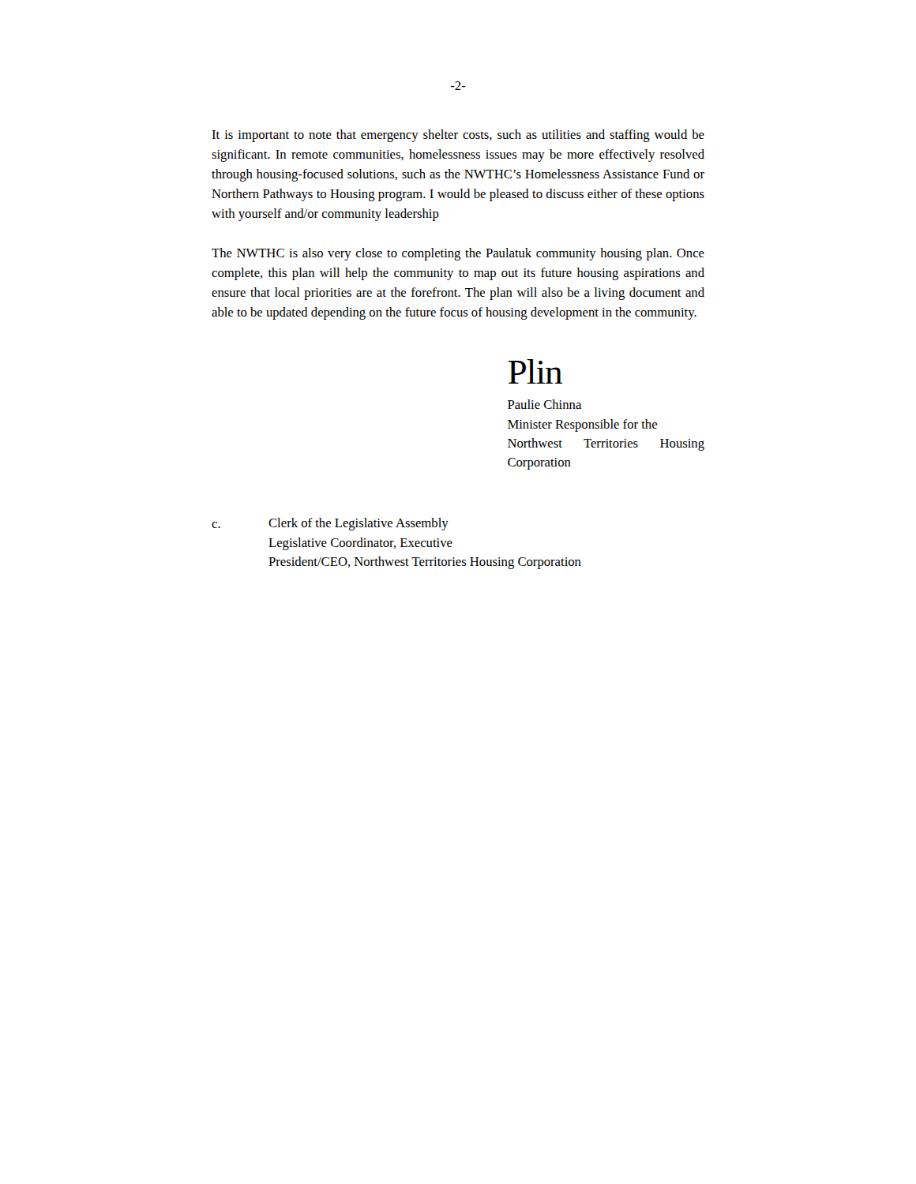-2-
It is important to note that emergency shelter costs, such as utilities and staffing would be significant. In remote communities, homelessness issues may be more effectively resolved through housing-focused solutions, such as the NWTHC’s Homelessness Assistance Fund or Northern Pathways to Housing program. I would be pleased to discuss either of these options with yourself and/or community leadership
The NWTHC is also very close to completing the Paulatuk community housing plan. Once complete, this plan will help the community to map out its future housing aspirations and ensure that local priorities are at the forefront. The plan will also be a living document and able to be updated depending on the future focus of housing development in the community.
Plin
Paulie Chinna
Minister Responsible for the
Northwest Territories Housing Corporation
c.
Clerk of the Legislative Assembly
Legislative Coordinator, Executive
President/CEO, Northwest Territories Housing Corporation